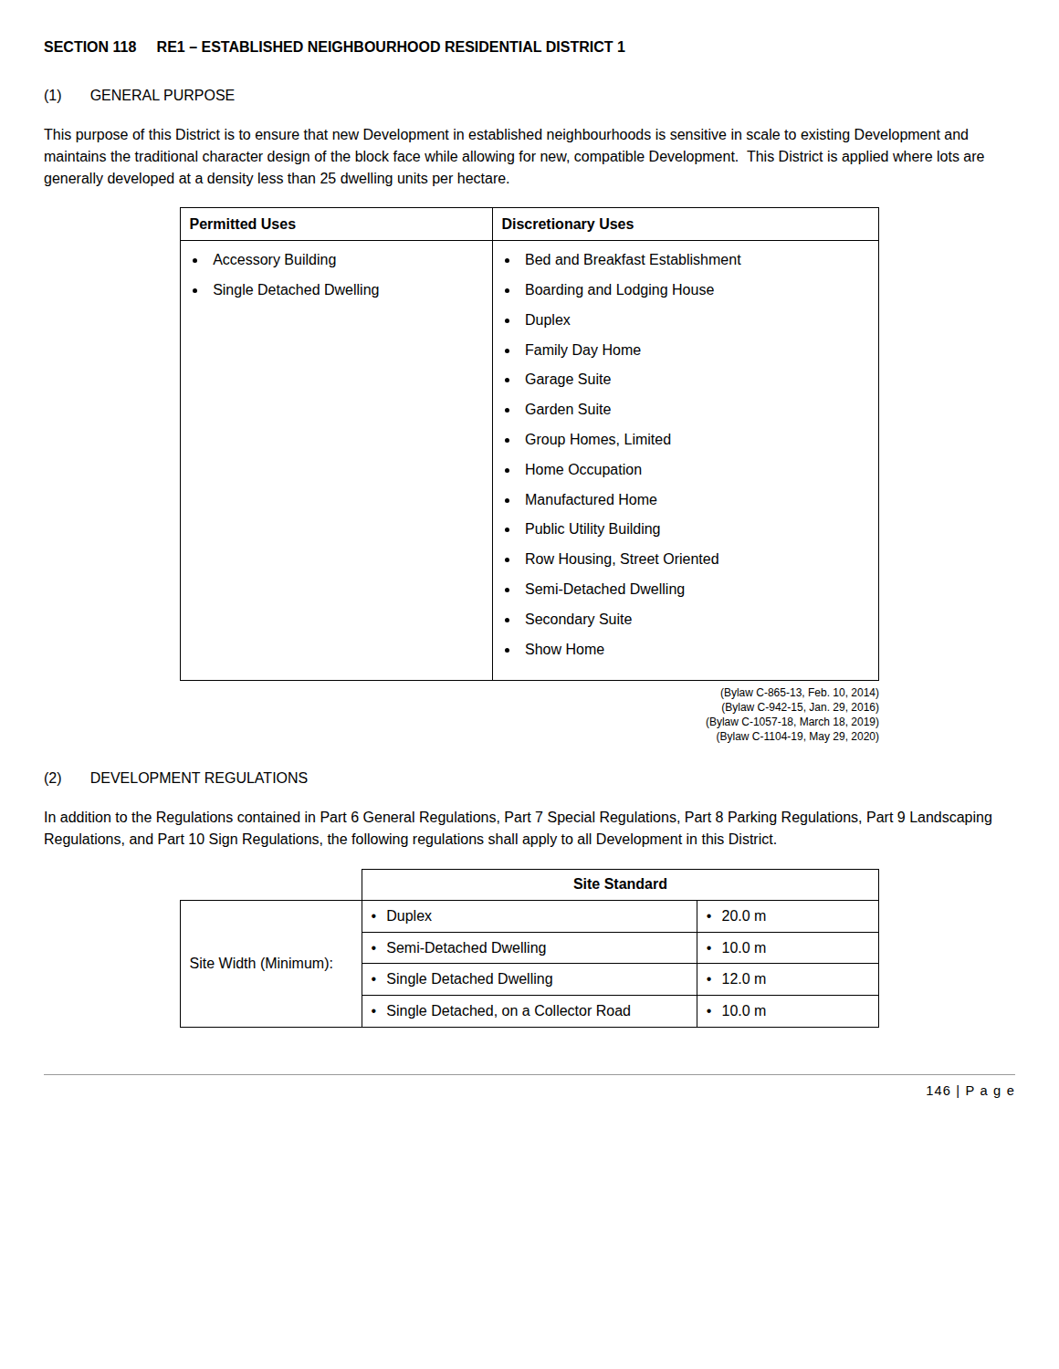SECTION 118 RE1 – ESTABLISHED NEIGHBOURHOOD RESIDENTIAL DISTRICT 1
(1) GENERAL PURPOSE
This purpose of this District is to ensure that new Development in established neighbourhoods is sensitive in scale to existing Development and maintains the traditional character design of the block face while allowing for new, compatible Development. This District is applied where lots are generally developed at a density less than 25 dwelling units per hectare.
| Permitted Uses | Discretionary Uses |
| --- | --- |
| Accessory Building Single Detached Dwelling | Bed and Breakfast Establishment Boarding and Lodging House Duplex Family Day Home Garage Suite Garden Suite Group Homes, Limited Home Occupation Manufactured Home Public Utility Building Row Housing, Street Oriented Semi-Detached Dwelling Secondary Suite Show Home |
(Bylaw C-865-13, Feb. 10, 2014)
(Bylaw C-942-15, Jan. 29, 2016)
(Bylaw C-1057-18, March 18, 2019)
(Bylaw C-1104-19, May 29, 2020)
(2) DEVELOPMENT REGULATIONS
In addition to the Regulations contained in Part 6 General Regulations, Part 7 Special Regulations, Part 8 Parking Regulations, Part 9 Landscaping Regulations, and Part 10 Sign Regulations, the following regulations shall apply to all Development in this District.
| | Site Standard |
| Site Width (Minimum): | • Duplex | • 20.0 m |
| • Semi-Detached Dwelling | • 10.0 m |
| • Single Detached Dwelling | • 12.0 m |
| • Single Detached, on a Collector Road | • 10.0 m |
146 | P a g e